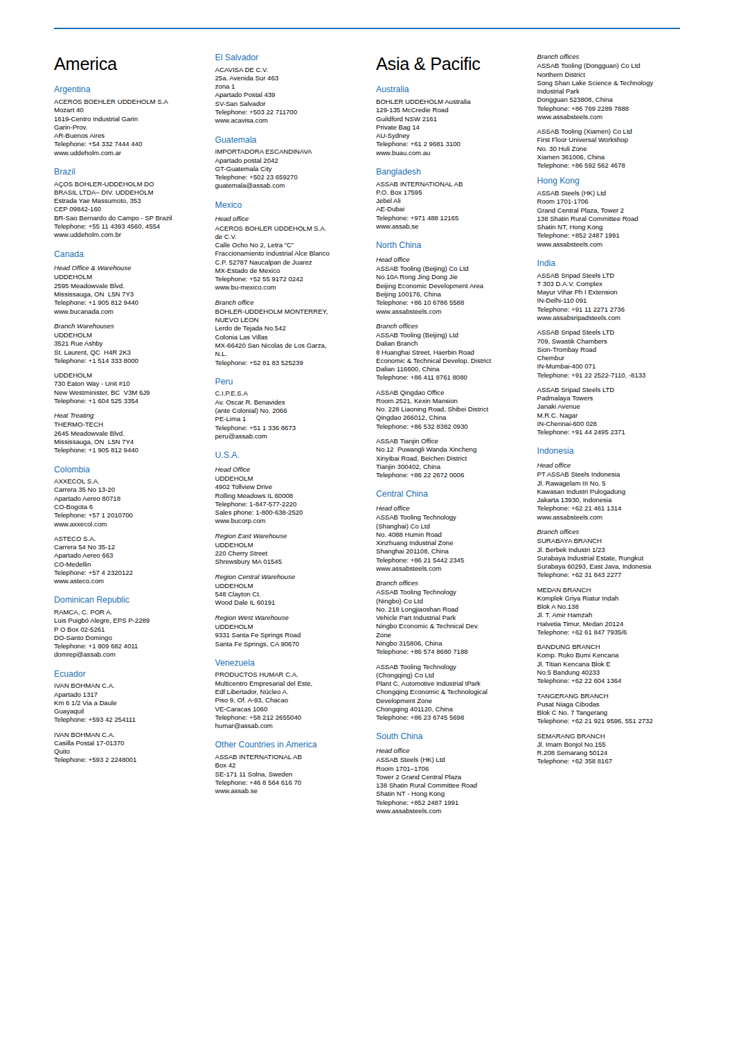America
Argentina
ACEROS BOEHLER UDDEHOLM S.A
Mozart 40
1619-Centro Industrial Garin
Garin-Prov.
AR-Buenos Aires
Telephone: +54 332 7444 440
www.uddeholm.com.ar
Brazil
AÇOS BOHLER-UDDEHOLM DO
BRASIL LTDA– DIV. UDDEHOLM
Estrada Yae Massumoto, 353
CEP 09842-160
BR-Sao Bernardo do Campo - SP Brazil
Telephone: +55 11 4393 4560, 4554
www.uddeholm.com.br
Canada
Head Office & Warehouse
UDDEHOLM
2595 Meadowvale Blvd.
Mississauga, ON L5N 7Y3
Telephone: +1 905 812 9440
www.bucanada.com
Branch Warehouses
UDDEHOLM
3521 Rue Ashby
St. Laurent, QC H4R 2K3
Telephone: +1 514 333 8000
UDDEHOLM
730 Eaton Way - Unit #10
New Westminister, BC V3M 6J9
Telephone: +1 604 525 3354
Heat Treating
THERMO-TECH
2645 Meadowvale Blvd.
Mississauga, ON L5N 7Y4
Telephone: +1 905 812 9440
Colombia
AXXECOL S.A.
Carrera 35 No 13-20
Apartado Aereo 80718
CO-Bogota 6
Telephone: +57 1 2010700
www.axxecol.com
ASTECO S.A.
Carrera 54 No 35-12
Apartado Aereo 663
CO-Medellin
Telephone: +57 4 2320122
www.asteco.com
Dominican Republic
RAMCA, C. POR A.
Luis Puigbó Alegre, EPS P-2289
P O Box 02-5261
DO-Santo Domingo
Telephone: +1 809 682 4011
domrep@assab.com
Ecuador
IVAN BOHMAN C.A.
Apartado 1317
Km 6 1/2 Via a Daule
Guayaquil
Telephone: +593 42 254111
IVAN BOHMAN C.A.
Casilla Postal 17-01370
Quito
Telephone: +593 2 2248001
El Salvador
ACAVISA DE C.V.
25a. Avenida Sur 463
zona 1
Apartado Postal 439
SV-San Salvador
Telephone: +503 22 711700
www.acavisa.com
Guatemala
IMPORTADORA ESCANDINAVA
Apartado postal 2042
GT-Guatemala City
Telephone: +502 23 659270
guatemala@assab.com
Mexico
Head office
ACEROS BOHLER UDDEHOLM S.A.
de C.V.
Calle Ocho No 2, Letra ”C”
Fraccionamiento Industrial Alce Blanco
C.P. 52787 Naucalpan de Juarez
MX-Estado de Mexico
Telephone: +52 55 9172 0242
www.bu-mexico.com
Branch office
BOHLER-UDDEHOLM MONTERREY,
NUEVO LEON
Lerdo de Tejada No.542
Colonia Las Villas
MX-66420 San Nicolas de Los Garza,
N.L.
Telephone: +52 81 83 525239
Peru
C.I.P.E.S.A
Av. Oscar R. Benavides
(ante Colonial) No. 2066
PE-Lima 1
Telephone: +51 1 336 8673
peru@assab.com
U.S.A.
Head Office
UDDEHOLM
4902 Tollview Drive
Rolling Meadows IL 60008
Telephone: 1-847-577-2220
Sales phone: 1-800-638-2520
www.bucorp.com
Region East Warehouse
UDDEHOLM
220 Cherry Street
Shrewsbury MA 01545
Region Central Warehouse
UDDEHOLM
548 Clayton Ct.
Wood Dale IL 60191
Region West Warehouse
UDDEHOLM
9331 Santa Fe Springs Road
Santa Fe Springs, CA 90670
Venezuela
PRODUCTOS HUMAR C.A.
Multicentro Empresarial del Este,
Edf Libertador, Núcleo A.
Piso 9, Of. A-93, Chacao
VE-Caracas 1060
Telephone: +58 212 2655040
humar@assab.com
Other Countries in America
ASSAB INTERNATIONAL AB
Box 42
SE-171 11 Solna, Sweden
Telephone: +46 8 564 616 70
www.assab.se
Asia & Pacific
Australia
BOHLER UDDEHOLM Australia
129-135 McCredie Road
Guildford NSW 2161
Private Bag 14
AU-Sydney
Telephone: +61 2 9681 3100
www.buau.com.au
Bangladesh
ASSAB INTERNATIONAL AB
P.O. Box 17595
Jebel Ali
AE-Dubai
Telephone: +971 488 12165
www.assab.se
North China
Head office
ASSAB Tooling (Beijing) Co Ltd
No.10A Rong Jing Dong Jie
Beijing Economic Development Area
Beijing 100176, China
Telephone: +86 10 6786 5588
www.assabsteels.com
Branch offices
ASSAB Tooling (Beijing) Ltd
Dalian Branch
8 Huanghai Street, Haerbin Road
Economic & Technical Develop. District
Dalian 116600, China
Telephone: +86 411 8761 8080
ASSAB Qingdao Office
Room 2521, Kexin Mansion
No. 228 Liaoning Road, Shibei District
Qingdao 266012, China
Telephone: +86 532 8382 0930
ASSAB Tianjin Office
No.12 Puwangli Wanda Xincheng
Xinyibai Road, Beichen District
Tianjin 300402, China
Telephone: +86 22 2672 0006
Central China
Head office
ASSAB Tooling Technology
(Shanghai) Co Ltd
No. 4088 Humin Road
Xinzhuang Industrial Zone
Shanghai 201108, China
Telephone: +86 21 5442 2345
www.assabsteels.com
Branch offices
ASSAB Tooling Technology
(Ningbo) Co Ltd
No. 218 Longjiaoshan Road
Vehicle Part Industrial Park
Ningbo Economic & Technical Dev.
Zone
Ningbo 315806, China
Telephone: +86 574 8680 7188
ASSAB Tooling Technology
(Chongqing) Co Ltd
Plant C, Automotive Industrial IPark
Chongqing Economic & Technological
Development Zone
Chongqing 401120, China
Telephone: +86 23 6745 5698
South China
Head office
ASSAB Steels (HK) Ltd
Room 1701–1706
Tower 2 Grand Central Plaza
138 Shatin Rural Committee Road
Shatin NT - Hong Kong
Telephone: +852 2487 1991
www.assabsteels.com
Branch offices
ASSAB Tooling (Dongguan) Co Ltd
Northern District
Song Shan Lake Science & Technology
Industrial Park
Dongguan 523808, China
Telephone: +86 769 2289 7888
www.assabsteels.com
ASSAB Tooling (Xiamen) Co Ltd
First Floor Universal Workshop
No. 30 Huli Zone
Xiamen 361006, China
Telephone: +86 592 562 4678
Hong Kong
ASSAB Steels (HK) Ltd
Room 1701-1706
Grand Central Plaza, Tower 2
138 Shatin Rural Committee Road
Shatin NT, Hong Kong
Telephone: +852 2487 1991
www.assabsteels.com
India
ASSAB Sripad Steels LTD
T 303 D.A.V. Complex
Mayur Vihar Ph I Extension
IN-Delhi-110 091
Telephone: +91 11 2271 2736
www.assabsripadsteels.com
ASSAB Sripad Steels LTD
709, Swastik Chambers
Sion-Trombay Road
Chembur
IN-Mumbai-400 071
Telephone: +91 22 2522-7110, -8133
ASSAB Sripad Steels LTD
Padmalaya Towers
Janaki Avenue
M.R.C. Nagar
IN-Chennai-600 028
Telephone: +91 44 2495 2371
Indonesia
Head office
PT ASSAB Steels Indonesia
Jl. Rawagelam III No. 5
Kawasan Industri Pulogadung
Jakarta 13930, Indonesia
Telephone: +62 21 461 1314
www.assabsteels.com
Branch offices
SURABAYA BRANCH
Jl. Berbek Industri 1/23
Surabaya Industrial Estate, Rungkut
Surabaya 60293, East Java, Indonesia
Telephone: +62 31 843 2277
MEDAN BRANCH
Komplek Griya Riatur Indah
Blok A No.138
Jl. T. Amir Hamzah
Halvetia Timur, Medan 20124
Telephone: +62 61 847 7935/6
BANDUNG BRANCH
Komp. Ruko Bumi Kencana
Jl. Titian Kencana Blok E
No.5 Bandung 40233
Telephone: +62 22 604 1364
TANGERANG BRANCH
Pusat Niaga Cibodas
Blok C No. 7 Tangerang
Telephone: +62 21 921 9596, 551 2732
SEMARANG BRANCH
Jl. Imam Bonjol No.155
R.208 Semarang 50124
Telephone: +62 358 8167